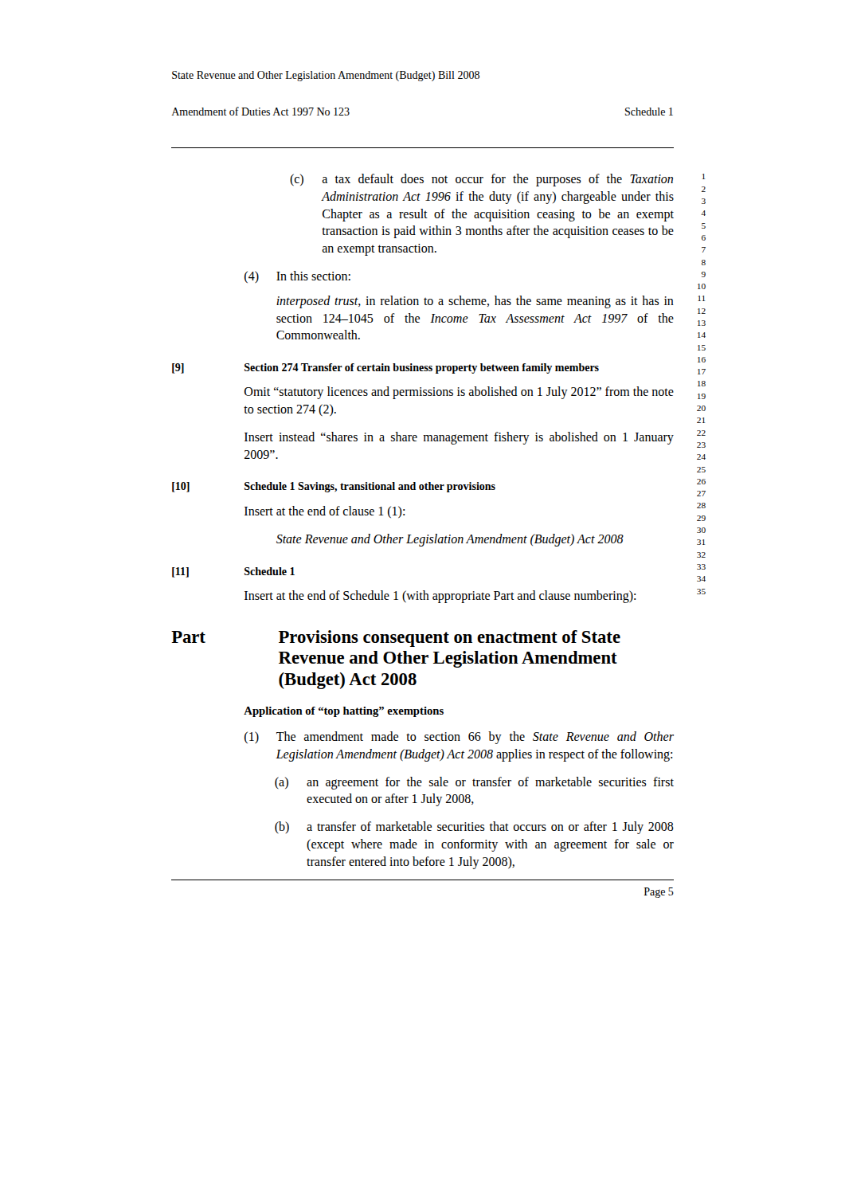State Revenue and Other Legislation Amendment (Budget) Bill 2008
Amendment of Duties Act 1997 No 123 Schedule 1
1
2
3
4
5
6
7
8
9
10
11
12
13
14
15
16
17
18
19
20
21
22
23
24
25
26
27
28
29
30
31
32
33
34
35
(c) a tax default does not occur for the purposes of the Taxation Administration Act 1996 if the duty (if any) chargeable under this Chapter as a result of the acquisition ceasing to be an exempt transaction is paid within 3 months after the acquisition ceases to be an exempt transaction.
(4) In this section:
interposed trust, in relation to a scheme, has the same meaning as it has in section 124–1045 of the Income Tax Assessment Act 1997 of the Commonwealth.
[9] Section 274 Transfer of certain business property between family members
Omit “statutory licences and permissions is abolished on 1 July 2012” from the note to section 274 (2).
Insert instead “shares in a share management fishery is abolished on 1 January 2009”.
[10] Schedule 1 Savings, transitional and other provisions
Insert at the end of clause 1 (1):
State Revenue and Other Legislation Amendment (Budget) Act 2008
[11] Schedule 1
Insert at the end of Schedule 1 (with appropriate Part and clause numbering):
Part
Provisions consequent on enactment of State Revenue and Other Legislation Amendment (Budget) Act 2008
Application of “top hatting” exemptions
(1) The amendment made to section 66 by the State Revenue and Other Legislation Amendment (Budget) Act 2008 applies in respect of the following:
(a) an agreement for the sale or transfer of marketable securities first executed on or after 1 July 2008,
(b) a transfer of marketable securities that occurs on or after 1 July 2008 (except where made in conformity with an agreement for sale or transfer entered into before 1 July 2008),
Page 5